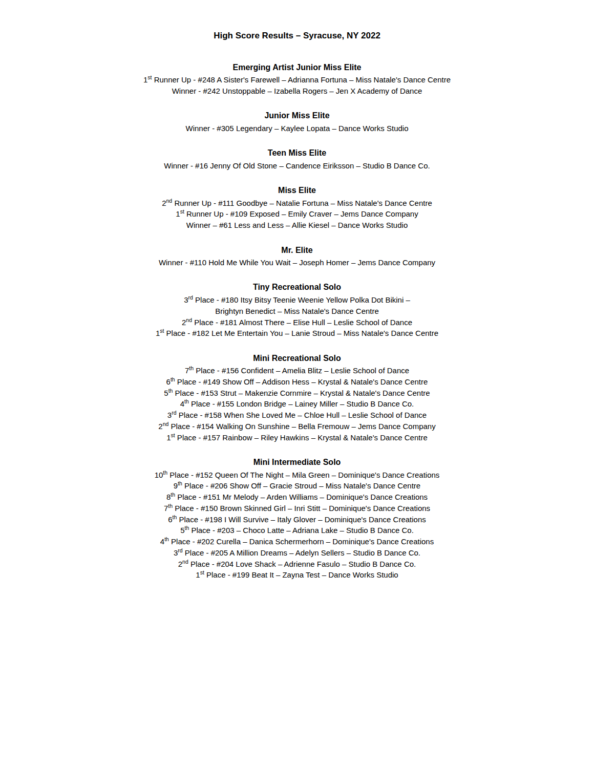High Score Results – Syracuse, NY 2022
Emerging Artist Junior Miss Elite
1st Runner Up - #248 A Sister's Farewell – Adrianna Fortuna – Miss Natale's Dance Centre
Winner - #242 Unstoppable – Izabella Rogers – Jen X Academy of Dance
Junior Miss Elite
Winner - #305 Legendary – Kaylee Lopata – Dance Works Studio
Teen Miss Elite
Winner - #16 Jenny Of Old Stone – Candence Eiriksson – Studio B Dance Co.
Miss Elite
2nd Runner Up - #111 Goodbye – Natalie Fortuna – Miss Natale's Dance Centre
1st Runner Up - #109 Exposed – Emily Craver – Jems Dance Company
Winner – #61 Less and Less – Allie Kiesel – Dance Works Studio
Mr. Elite
Winner - #110 Hold Me While You Wait – Joseph Homer – Jems Dance Company
Tiny Recreational Solo
3rd Place - #180 Itsy Bitsy Teenie Weenie Yellow Polka Dot Bikini –
Brightyn Benedict – Miss Natale's Dance Centre
2nd Place - #181 Almost There – Elise Hull – Leslie School of Dance
1st Place - #182 Let Me Entertain You – Lanie Stroud – Miss Natale's Dance Centre
Mini Recreational Solo
7th Place - #156 Confident – Amelia Blitz – Leslie School of Dance
6th Place - #149 Show Off – Addison Hess – Krystal & Natale's Dance Centre
5th Place - #153 Strut – Makenzie Cornmire – Krystal & Natale's Dance Centre
4th Place - #155 London Bridge – Lainey Miller – Studio B Dance Co.
3rd Place - #158 When She Loved Me – Chloe Hull – Leslie School of Dance
2nd Place - #154 Walking On Sunshine – Bella Fremouw – Jems Dance Company
1st Place - #157 Rainbow – Riley Hawkins – Krystal & Natale's Dance Centre
Mini Intermediate Solo
10th Place - #152 Queen Of The Night – Mila Green – Dominique's Dance Creations
9th Place - #206 Show Off – Gracie Stroud – Miss Natale's Dance Centre
8th Place - #151 Mr Melody – Arden Williams – Dominique's Dance Creations
7th Place - #150 Brown Skinned Girl – Inri Stitt – Dominique's Dance Creations
6th Place - #198 I Will Survive – Italy Glover – Dominique's Dance Creations
5th Place - #203 – Choco Latte – Adriana Lake – Studio B Dance Co.
4th Place - #202 Curella – Danica Schermerhorn – Dominique's Dance Creations
3rd Place - #205 A Million Dreams – Adelyn Sellers – Studio B Dance Co.
2nd Place - #204 Love Shack – Adrienne Fasulo – Studio B Dance Co.
1st Place - #199 Beat It – Zayna Test – Dance Works Studio